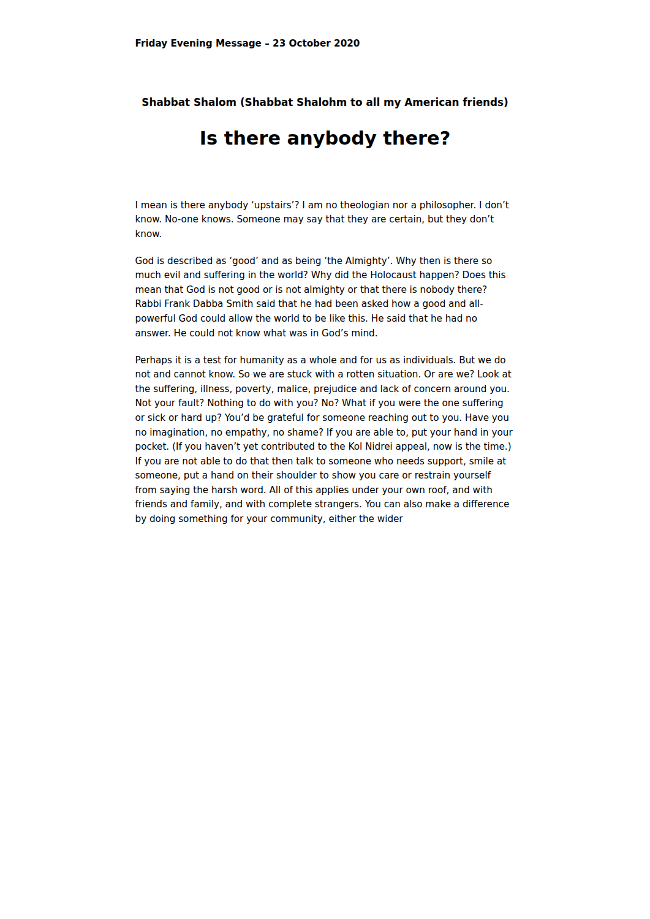Friday Evening Message – 23 October 2020
Shabbat Shalom (Shabbat Shalohm to all my American friends)
Is there anybody there?
I mean is there anybody ‘upstairs’? I am no theologian nor a philosopher. I don’t know. No-one knows. Someone may say that they are certain, but they don’t know.
God is described as ‘good’ and as being ‘the Almighty’. Why then is there so much evil and suffering in the world? Why did the Holocaust happen? Does this mean that God is not good or is not almighty or that there is nobody there? Rabbi Frank Dabba Smith said that he had been asked how a good and all-powerful God could allow the world to be like this. He said that he had no answer. He could not know what was in God’s mind.
Perhaps it is a test for humanity as a whole and for us as individuals. But we do not and cannot know. So we are stuck with a rotten situation. Or are we? Look at the suffering, illness, poverty, malice, prejudice and lack of concern around you. Not your fault? Nothing to do with you? No? What if you were the one suffering or sick or hard up? You’d be grateful for someone reaching out to you. Have you no imagination, no empathy, no shame? If you are able to, put your hand in your pocket. (If you haven’t yet contributed to the Kol Nidrei appeal, now is the time.) If you are not able to do that then talk to someone who needs support, smile at someone, put a hand on their shoulder to show you care or restrain yourself from saying the harsh word. All of this applies under your own roof, and with friends and family, and with complete strangers. You can also make a difference by doing something for your community, either the wider